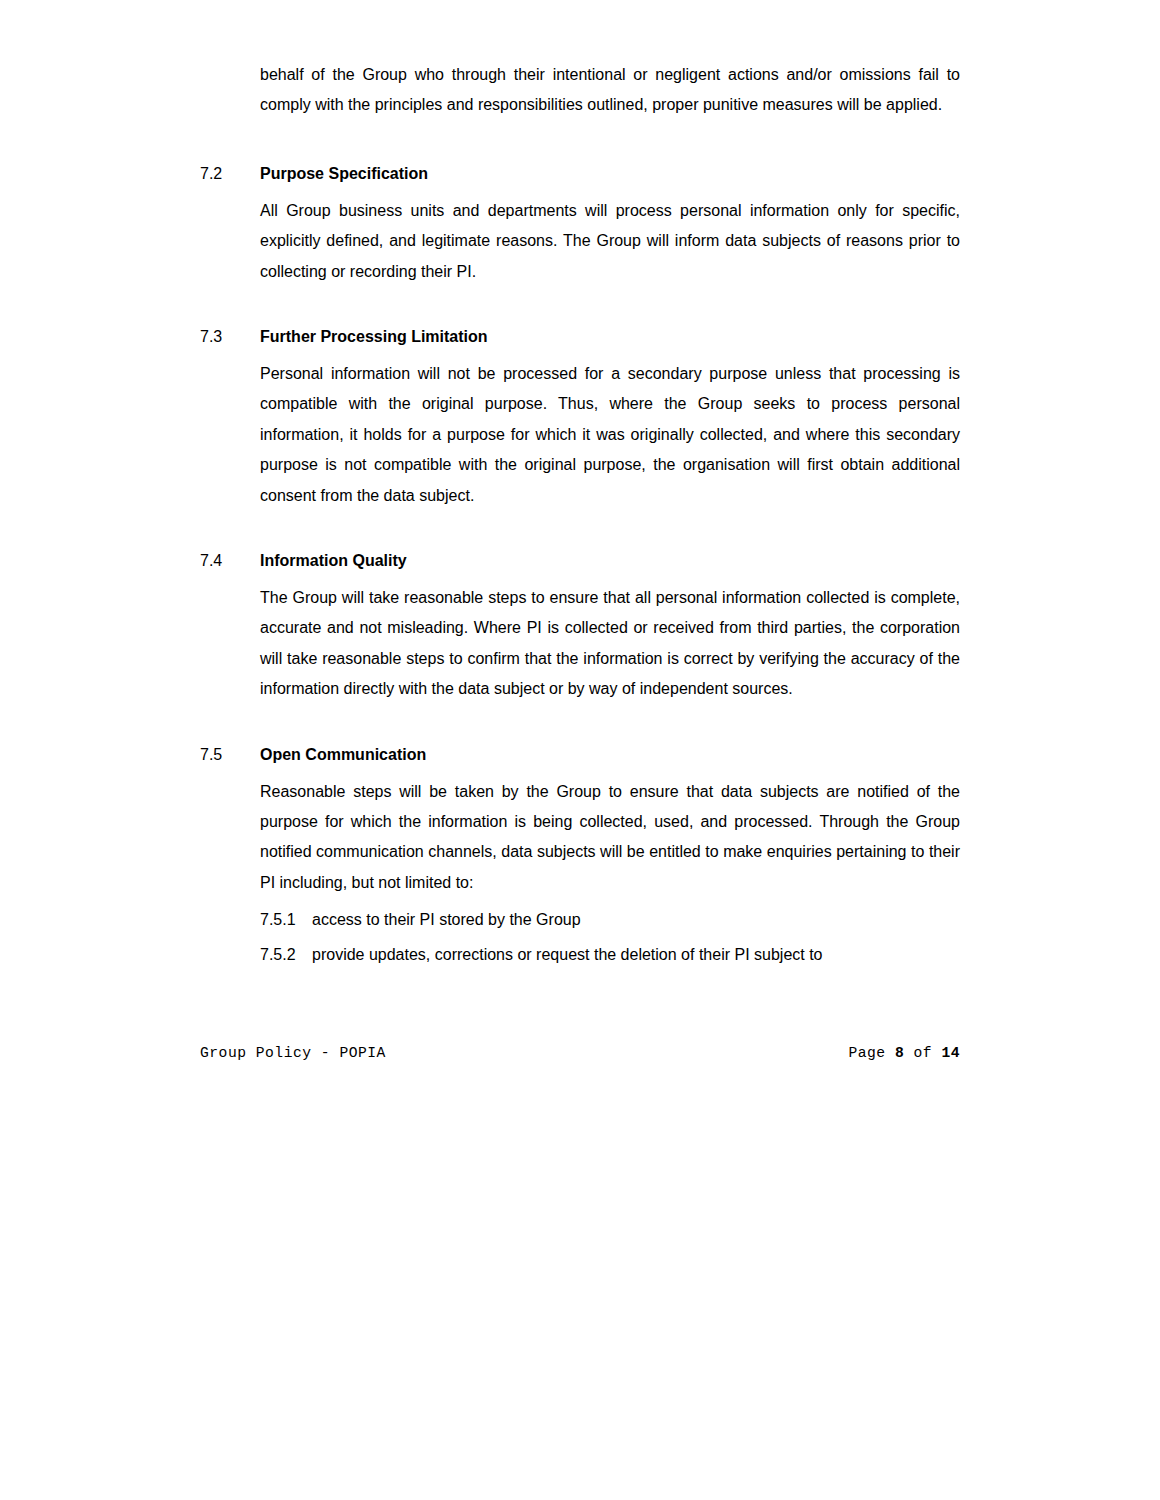behalf of the Group who through their intentional or negligent actions and/or omissions fail to comply with the principles and responsibilities outlined, proper punitive measures will be applied.
7.2 Purpose Specification
All Group business units and departments will process personal information only for specific, explicitly defined, and legitimate reasons. The Group will inform data subjects of reasons prior to collecting or recording their PI.
7.3 Further Processing Limitation
Personal information will not be processed for a secondary purpose unless that processing is compatible with the original purpose. Thus, where the Group seeks to process personal information, it holds for a purpose for which it was originally collected, and where this secondary purpose is not compatible with the original purpose, the organisation will first obtain additional consent from the data subject.
7.4 Information Quality
The Group will take reasonable steps to ensure that all personal information collected is complete, accurate and not misleading. Where PI is collected or received from third parties, the corporation will take reasonable steps to confirm that the information is correct by verifying the accuracy of the information directly with the data subject or by way of independent sources.
7.5 Open Communication
Reasonable steps will be taken by the Group to ensure that data subjects are notified of the purpose for which the information is being collected, used, and processed. Through the Group notified communication channels, data subjects will be entitled to make enquiries pertaining to their PI including, but not limited to:
7.5.1 access to their PI stored by the Group
7.5.2 provide updates, corrections or request the deletion of their PI subject to
Group Policy - POPIA Page 8 of 14